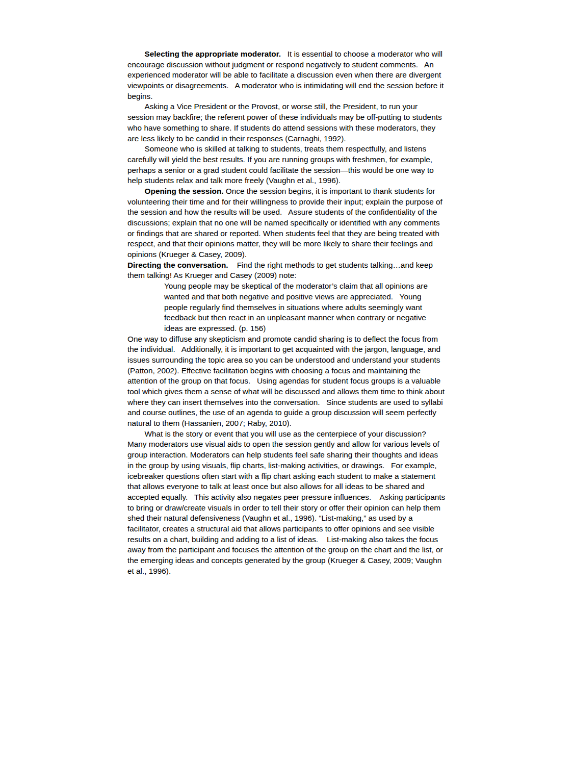Selecting the appropriate moderator. It is essential to choose a moderator who will encourage discussion without judgment or respond negatively to student comments. An experienced moderator will be able to facilitate a discussion even when there are divergent viewpoints or disagreements. A moderator who is intimidating will end the session before it begins.
Asking a Vice President or the Provost, or worse still, the President, to run your session may backfire; the referent power of these individuals may be off-putting to students who have something to share. If students do attend sessions with these moderators, they are less likely to be candid in their responses (Carnaghi, 1992).
Someone who is skilled at talking to students, treats them respectfully, and listens carefully will yield the best results. If you are running groups with freshmen, for example, perhaps a senior or a grad student could facilitate the session—this would be one way to help students relax and talk more freely (Vaughn et al., 1996).
Opening the session. Once the session begins, it is important to thank students for volunteering their time and for their willingness to provide their input; explain the purpose of the session and how the results will be used. Assure students of the confidentiality of the discussions; explain that no one will be named specifically or identified with any comments or findings that are shared or reported. When students feel that they are being treated with respect, and that their opinions matter, they will be more likely to share their feelings and opinions (Krueger & Casey, 2009).
Directing the conversation. Find the right methods to get students talking…and keep them talking! As Krueger and Casey (2009) note:
Young people may be skeptical of the moderator’s claim that all opinions are wanted and that both negative and positive views are appreciated. Young people regularly find themselves in situations where adults seemingly want feedback but then react in an unpleasant manner when contrary or negative ideas are expressed. (p. 156)
One way to diffuse any skepticism and promote candid sharing is to deflect the focus from the individual. Additionally, it is important to get acquainted with the jargon, language, and issues surrounding the topic area so you can be understood and understand your students (Patton, 2002). Effective facilitation begins with choosing a focus and maintaining the attention of the group on that focus. Using agendas for student focus groups is a valuable tool which gives them a sense of what will be discussed and allows them time to think about where they can insert themselves into the conversation. Since students are used to syllabi and course outlines, the use of an agenda to guide a group discussion will seem perfectly natural to them (Hassanien, 2007; Raby, 2010).
What is the story or event that you will use as the centerpiece of your discussion? Many moderators use visual aids to open the session gently and allow for various levels of group interaction. Moderators can help students feel safe sharing their thoughts and ideas in the group by using visuals, flip charts, list-making activities, or drawings. For example, icebreaker questions often start with a flip chart asking each student to make a statement that allows everyone to talk at least once but also allows for all ideas to be shared and accepted equally. This activity also negates peer pressure influences. Asking participants to bring or draw/create visuals in order to tell their story or offer their opinion can help them shed their natural defensiveness (Vaughn et al., 1996). “List-making,” as used by a facilitator, creates a structural aid that allows participants to offer opinions and see visible results on a chart, building and adding to a list of ideas. List-making also takes the focus away from the participant and focuses the attention of the group on the chart and the list, or the emerging ideas and concepts generated by the group (Krueger & Casey, 2009; Vaughn et al., 1996).